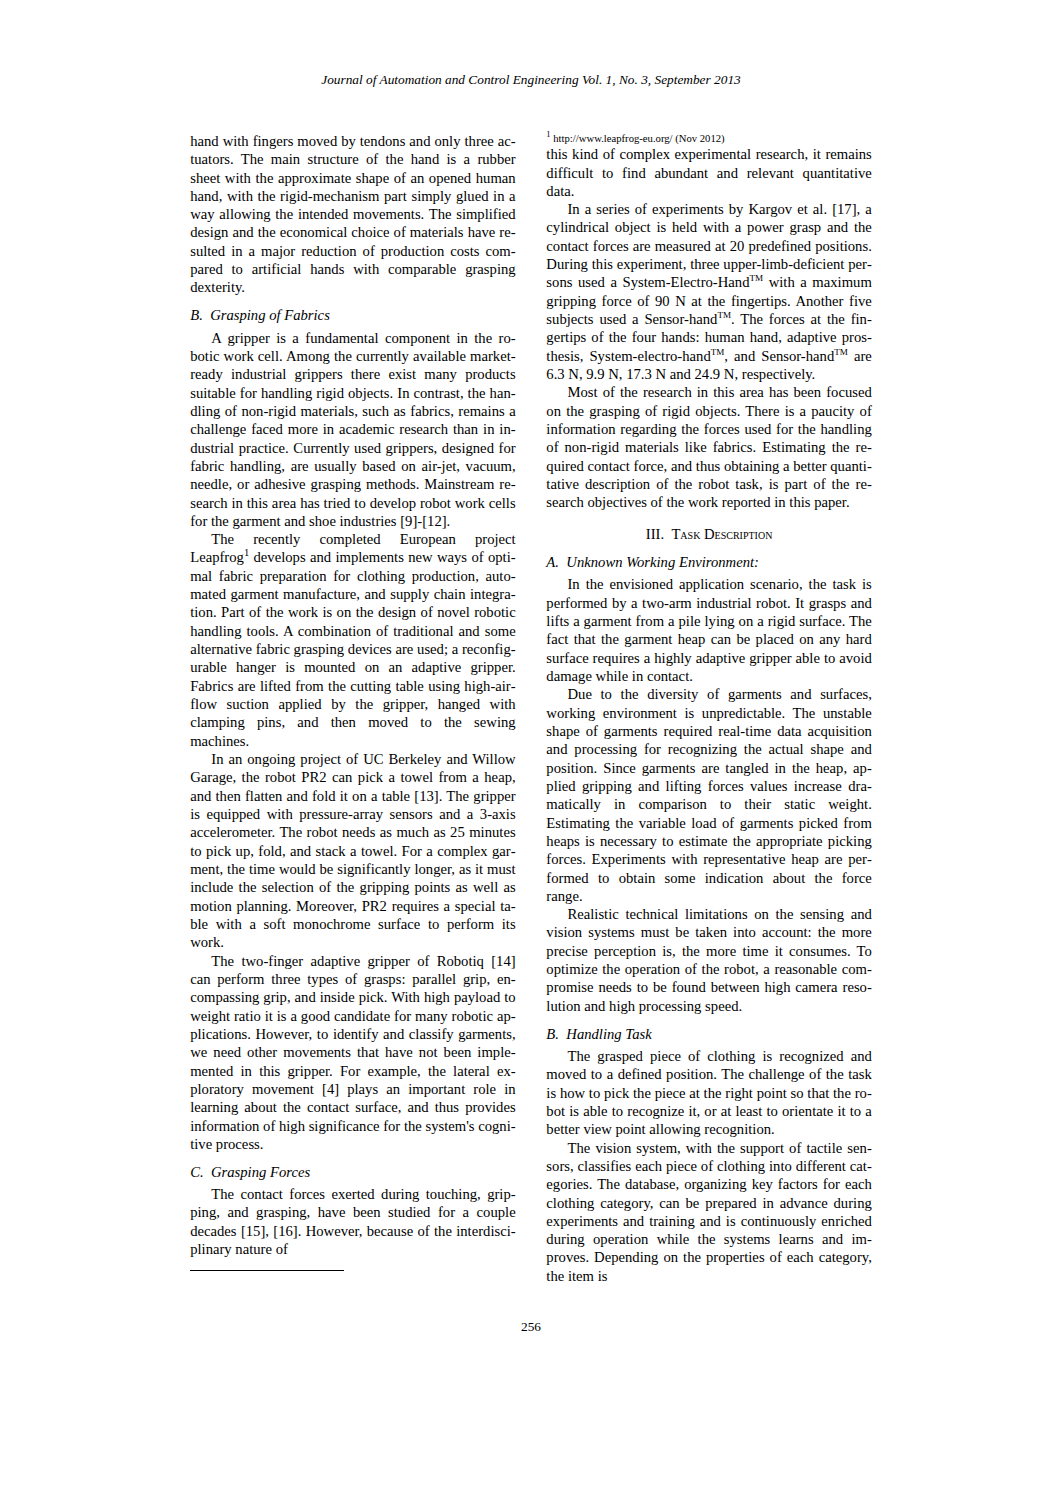Journal of Automation and Control Engineering Vol. 1, No. 3, September 2013
hand with fingers moved by tendons and only three actuators. The main structure of the hand is a rubber sheet with the approximate shape of an opened human hand, with the rigid-mechanism part simply glued in a way allowing the intended movements. The simplified design and the economical choice of materials have resulted in a major reduction of production costs compared to artificial hands with comparable grasping dexterity.
B. Grasping of Fabrics
A gripper is a fundamental component in the robotic work cell. Among the currently available market-ready industrial grippers there exist many products suitable for handling rigid objects. In contrast, the handling of non-rigid materials, such as fabrics, remains a challenge faced more in academic research than in industrial practice. Currently used grippers, designed for fabric handling, are usually based on air-jet, vacuum, needle, or adhesive grasping methods. Mainstream research in this area has tried to develop robot work cells for the garment and shoe industries [9]-[12].
The recently completed European project Leapfrog1 develops and implements new ways of optimal fabric preparation for clothing production, automated garment manufacture, and supply chain integration. Part of the work is on the design of novel robotic handling tools. A combination of traditional and some alternative fabric grasping devices are used; a reconfigurable hanger is mounted on an adaptive gripper. Fabrics are lifted from the cutting table using high-airflow suction applied by the gripper, hanged with clamping pins, and then moved to the sewing machines.
In an ongoing project of UC Berkeley and Willow Garage, the robot PR2 can pick a towel from a heap, and then flatten and fold it on a table [13]. The gripper is equipped with pressure-array sensors and a 3-axis accelerometer. The robot needs as much as 25 minutes to pick up, fold, and stack a towel. For a complex garment, the time would be significantly longer, as it must include the selection of the gripping points as well as motion planning. Moreover, PR2 requires a special table with a soft monochrome surface to perform its work.
The two-finger adaptive gripper of Robotiq [14] can perform three types of grasps: parallel grip, encompassing grip, and inside pick. With high payload to weight ratio it is a good candidate for many robotic applications. However, to identify and classify garments, we need other movements that have not been implemented in this gripper. For example, the lateral exploratory movement [4] plays an important role in learning about the contact surface, and thus provides information of high significance for the system's cognitive process.
C. Grasping Forces
The contact forces exerted during touching, gripping, and grasping, have been studied for a couple decades [15], [16]. However, because of the interdisciplinary nature of
1 http://www.leapfrog-eu.org/ (Nov 2012)
this kind of complex experimental research, it remains difficult to find abundant and relevant quantitative data.
In a series of experiments by Kargov et al. [17], a cylindrical object is held with a power grasp and the contact forces are measured at 20 predefined positions. During this experiment, three upper-limb-deficient persons used a System-Electro-HandTM with a maximum gripping force of 90 N at the fingertips. Another five subjects used a Sensor-handTM. The forces at the fingertips of the four hands: human hand, adaptive prosthesis, System-electro-handTM, and Sensor-handTM are 6.3 N, 9.9 N, 17.3 N and 24.9 N, respectively.
Most of the research in this area has been focused on the grasping of rigid objects. There is a paucity of information regarding the forces used for the handling of non-rigid materials like fabrics. Estimating the required contact force, and thus obtaining a better quantitative description of the robot task, is part of the research objectives of the work reported in this paper.
III. Task Description
A. Unknown Working Environment:
In the envisioned application scenario, the task is performed by a two-arm industrial robot. It grasps and lifts a garment from a pile lying on a rigid surface. The fact that the garment heap can be placed on any hard surface requires a highly adaptive gripper able to avoid damage while in contact.
Due to the diversity of garments and surfaces, working environment is unpredictable. The unstable shape of garments required real-time data acquisition and processing for recognizing the actual shape and position. Since garments are tangled in the heap, applied gripping and lifting forces values increase dramatically in comparison to their static weight. Estimating the variable load of garments picked from heaps is necessary to estimate the appropriate picking forces. Experiments with representative heap are performed to obtain some indication about the force range.
Realistic technical limitations on the sensing and vision systems must be taken into account: the more precise perception is, the more time it consumes. To optimize the operation of the robot, a reasonable compromise needs to be found between high camera resolution and high processing speed.
B. Handling Task
The grasped piece of clothing is recognized and moved to a defined position. The challenge of the task is how to pick the piece at the right point so that the robot is able to recognize it, or at least to orientate it to a better view point allowing recognition.
The vision system, with the support of tactile sensors, classifies each piece of clothing into different categories. The database, organizing key factors for each clothing category, can be prepared in advance during experiments and training and is continuously enriched during operation while the systems learns and improves. Depending on the properties of each category, the item is
256